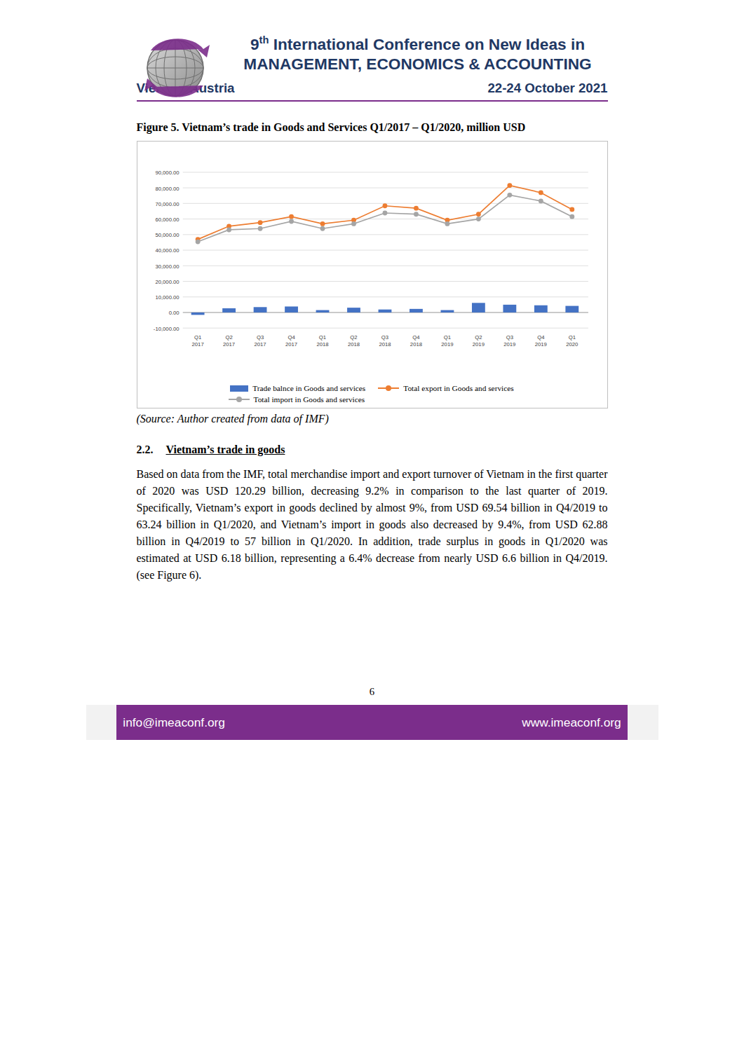9th International Conference on New Ideas in
MANAGEMENT, ECONOMICS & ACCOUNTING
Vienna, Austria 22-24 October 2021
Figure 5. Vietnam’s trade in Goods and Services Q1/2017 – Q1/2020, million USD
90,000.00 80,000.00 70,000.00 60,000.00 50,000.00 40,000.00 30,000.00 20,000.00 10,000.00 0.00 -10,000.00 Q12017 Q22017 Q32017 Q42017 Q12018 Q22018 Q32018 Q42018 Q12019 Q22019 Q32019 Q42019 Q12020
Trade balnce in Goods and services
Total export in Goods and services
Total import in Goods and services
(Source: Author created from data of IMF)
2.2. Vietnam’s trade in goods
Based on data from the IMF, total merchandise import and export turnover of Vietnam in the first quarter of 2020 was USD 120.29 billion, decreasing 9.2% in comparison to the last quarter of 2019. Specifically, Vietnam’s export in goods declined by almost 9%, from USD 69.54 billion in Q4/2019 to 63.24 billion in Q1/2020, and Vietnam’s import in goods also decreased by 9.4%, from USD 62.88 billion in Q4/2019 to 57 billion in Q1/2020. In addition, trade surplus in goods in Q1/2020 was estimated at USD 6.18 billion, representing a 6.4% decrease from nearly USD 6.6 billion in Q4/2019. (see Figure 6).
6
info@imeaconf.org www.imeaconf.org